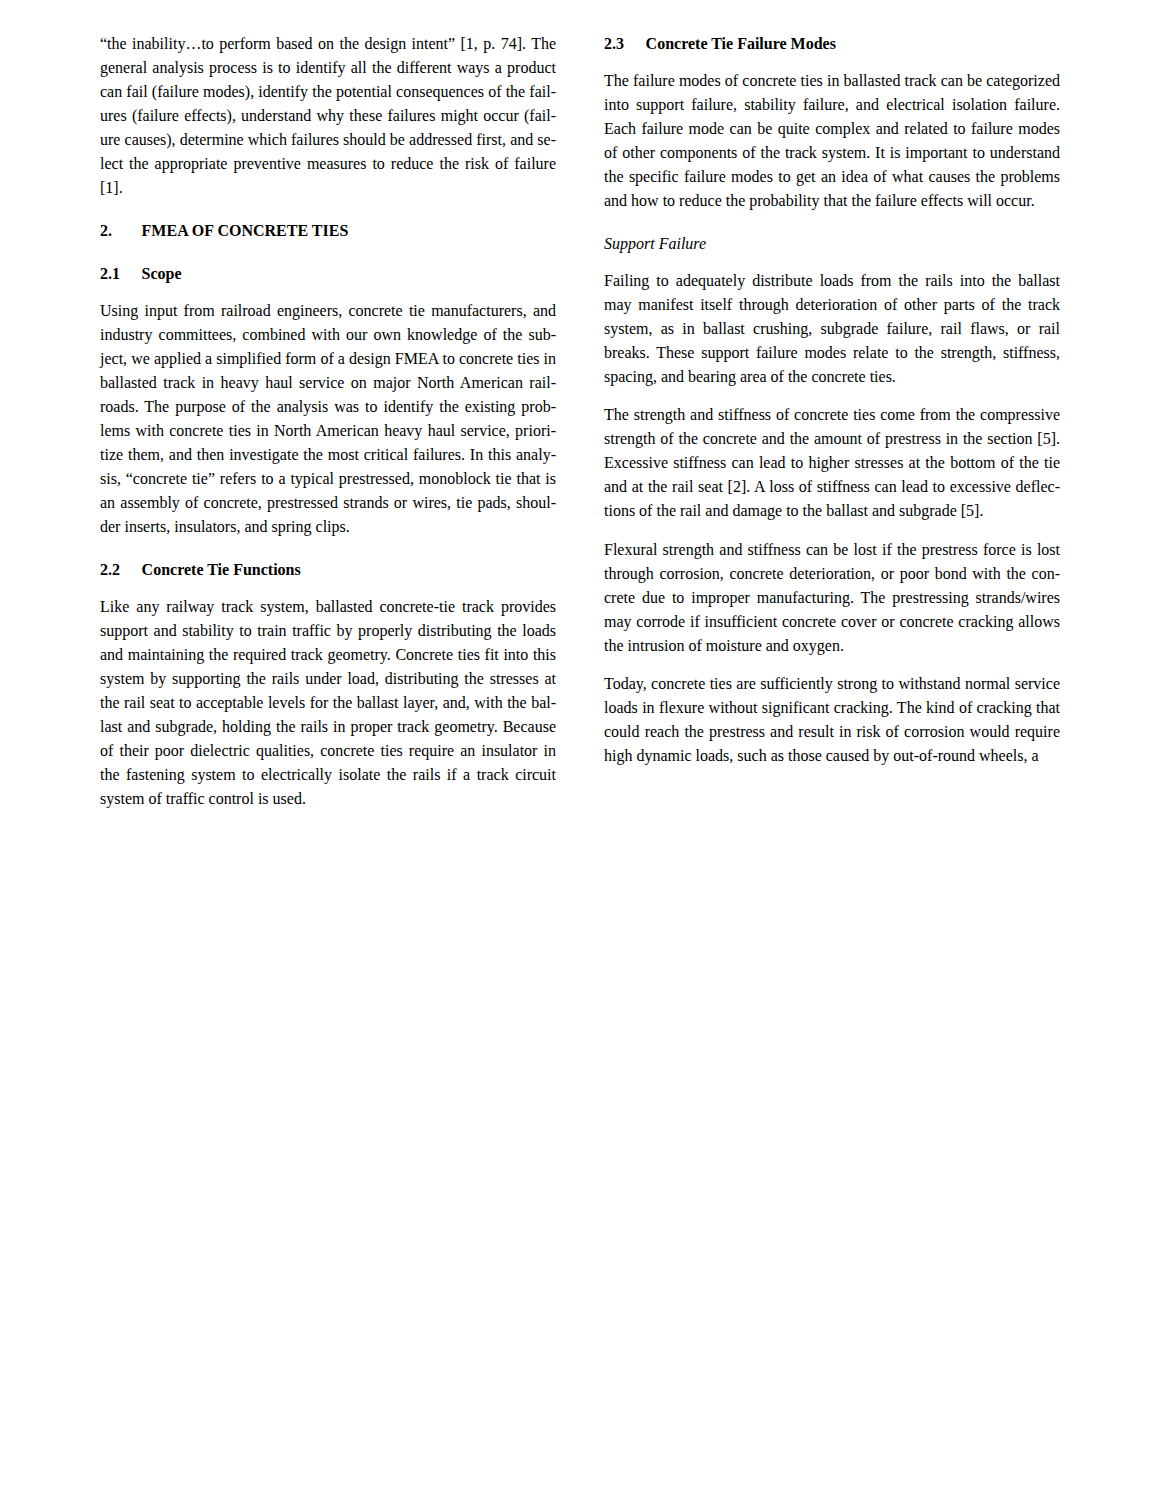“the inability…to perform based on the design intent” [1, p. 74]. The general analysis process is to identify all the different ways a product can fail (failure modes), identify the potential consequences of the failures (failure effects), understand why these failures might occur (failure causes), determine which failures should be addressed first, and select the appropriate preventive measures to reduce the risk of failure [1].
2. FMEA OF CONCRETE TIES
2.1 Scope
Using input from railroad engineers, concrete tie manufacturers, and industry committees, combined with our own knowledge of the subject, we applied a simplified form of a design FMEA to concrete ties in ballasted track in heavy haul service on major North American railroads. The purpose of the analysis was to identify the existing problems with concrete ties in North American heavy haul service, prioritize them, and then investigate the most critical failures. In this analysis, “concrete tie” refers to a typical prestressed, monoblock tie that is an assembly of concrete, prestressed strands or wires, tie pads, shoulder inserts, insulators, and spring clips.
2.2 Concrete Tie Functions
Like any railway track system, ballasted concrete-tie track provides support and stability to train traffic by properly distributing the loads and maintaining the required track geometry. Concrete ties fit into this system by supporting the rails under load, distributing the stresses at the rail seat to acceptable levels for the ballast layer, and, with the ballast and subgrade, holding the rails in proper track geometry. Because of their poor dielectric qualities, concrete ties require an insulator in the fastening system to electrically isolate the rails if a track circuit system of traffic control is used.
2.3 Concrete Tie Failure Modes
The failure modes of concrete ties in ballasted track can be categorized into support failure, stability failure, and electrical isolation failure. Each failure mode can be quite complex and related to failure modes of other components of the track system. It is important to understand the specific failure modes to get an idea of what causes the problems and how to reduce the probability that the failure effects will occur.
Support Failure
Failing to adequately distribute loads from the rails into the ballast may manifest itself through deterioration of other parts of the track system, as in ballast crushing, subgrade failure, rail flaws, or rail breaks. These support failure modes relate to the strength, stiffness, spacing, and bearing area of the concrete ties.
The strength and stiffness of concrete ties come from the compressive strength of the concrete and the amount of prestress in the section [5]. Excessive stiffness can lead to higher stresses at the bottom of the tie and at the rail seat [2]. A loss of stiffness can lead to excessive deflections of the rail and damage to the ballast and subgrade [5].
Flexural strength and stiffness can be lost if the prestress force is lost through corrosion, concrete deterioration, or poor bond with the concrete due to improper manufacturing. The prestressing strands/wires may corrode if insufficient concrete cover or concrete cracking allows the intrusion of moisture and oxygen.
Today, concrete ties are sufficiently strong to withstand normal service loads in flexure without significant cracking. The kind of cracking that could reach the prestress and result in risk of corrosion would require high dynamic loads, such as those caused by out-of-round wheels, a